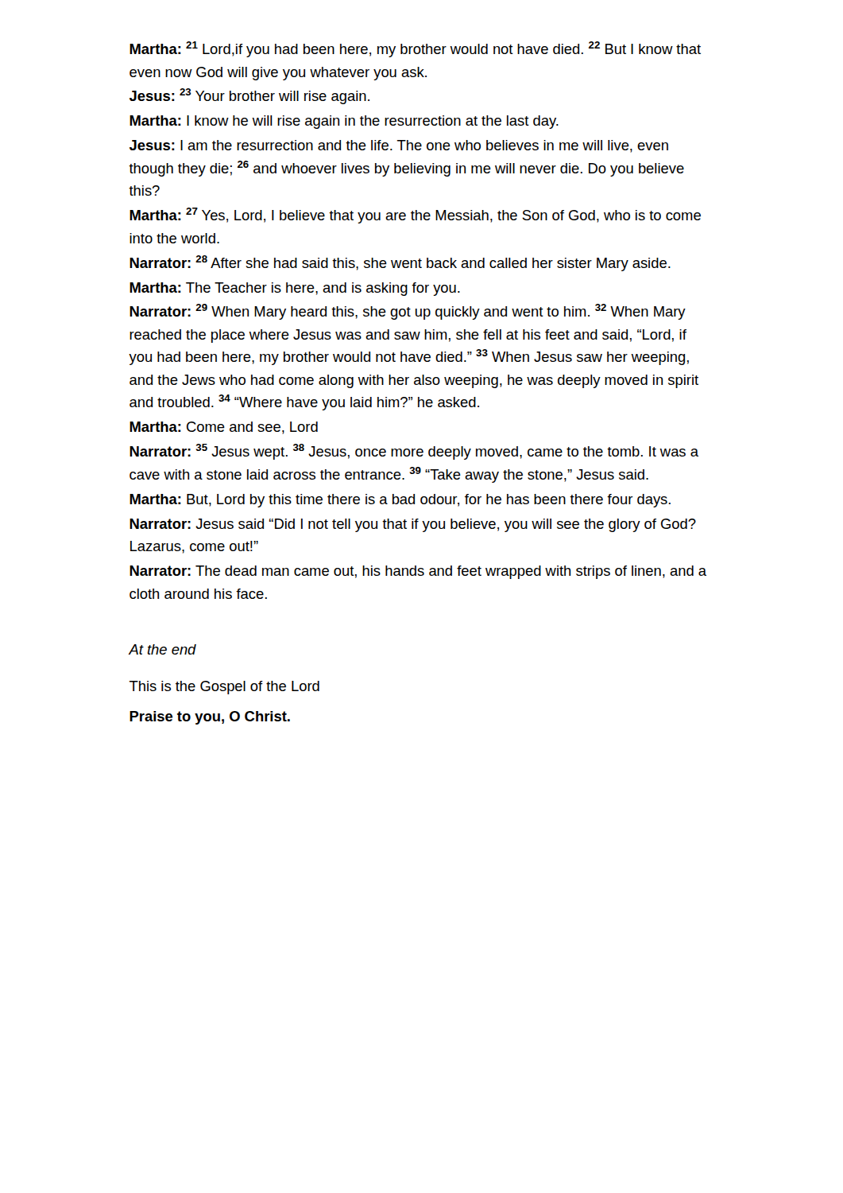Martha: 21 Lord,if you had been here, my brother would not have died. 22 But I know that even now God will give you whatever you ask.
Jesus: 23 Your brother will rise again.
Martha: I know he will rise again in the resurrection at the last day.
Jesus: I am the resurrection and the life. The one who believes in me will live, even though they die; 26 and whoever lives by believing in me will never die. Do you believe this?
Martha: 27 Yes, Lord, I believe that you are the Messiah, the Son of God, who is to come into the world.
Narrator: 28 After she had said this, she went back and called her sister Mary aside.
Martha: The Teacher is here, and is asking for you.
Narrator: 29 When Mary heard this, she got up quickly and went to him. 32 When Mary reached the place where Jesus was and saw him, she fell at his feet and said, “Lord, if you had been here, my brother would not have died.” 33 When Jesus saw her weeping, and the Jews who had come along with her also weeping, he was deeply moved in spirit and troubled. 34 “Where have you laid him?” he asked.
Martha: Come and see, Lord
Narrator: 35 Jesus wept. 38 Jesus, once more deeply moved, came to the tomb. It was a cave with a stone laid across the entrance. 39 “Take away the stone,” Jesus said.
Martha: But, Lord by this time there is a bad odour, for he has been there four days.
Narrator: Jesus said “Did I not tell you that if you believe, you will see the glory of God? Lazarus, come out!”
Narrator: The dead man came out, his hands and feet wrapped with strips of linen, and a cloth around his face.
At the end
This is the Gospel of the Lord
Praise to you, O Christ.